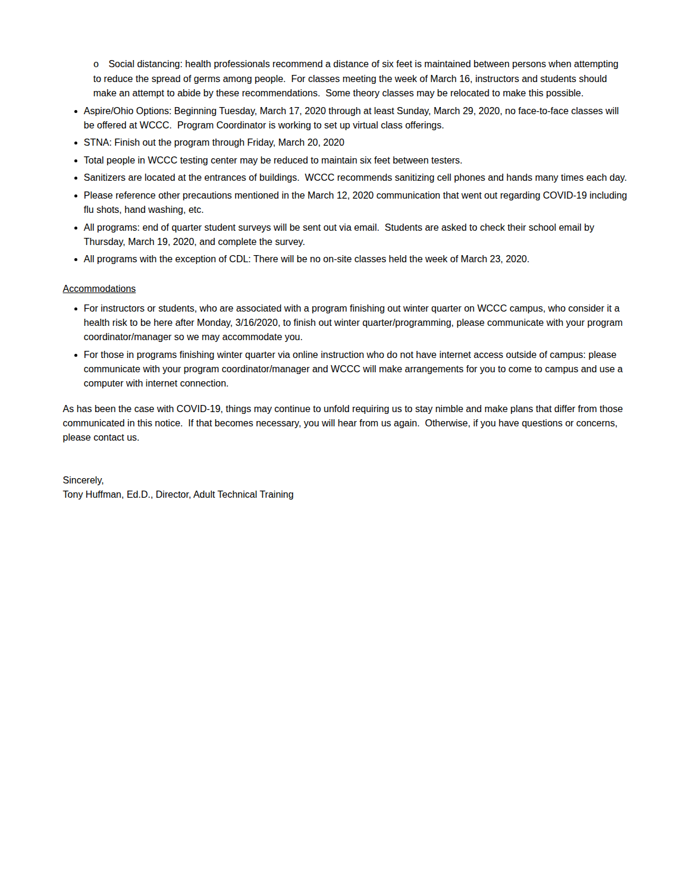Social distancing: health professionals recommend a distance of six feet is maintained between persons when attempting to reduce the spread of germs among people. For classes meeting the week of March 16, instructors and students should make an attempt to abide by these recommendations. Some theory classes may be relocated to make this possible.
Aspire/Ohio Options: Beginning Tuesday, March 17, 2020 through at least Sunday, March 29, 2020, no face-to-face classes will be offered at WCCC. Program Coordinator is working to set up virtual class offerings.
STNA: Finish out the program through Friday, March 20, 2020
Total people in WCCC testing center may be reduced to maintain six feet between testers.
Sanitizers are located at the entrances of buildings. WCCC recommends sanitizing cell phones and hands many times each day.
Please reference other precautions mentioned in the March 12, 2020 communication that went out regarding COVID-19 including flu shots, hand washing, etc.
All programs: end of quarter student surveys will be sent out via email. Students are asked to check their school email by Thursday, March 19, 2020, and complete the survey.
All programs with the exception of CDL: There will be no on-site classes held the week of March 23, 2020.
Accommodations
For instructors or students, who are associated with a program finishing out winter quarter on WCCC campus, who consider it a health risk to be here after Monday, 3/16/2020, to finish out winter quarter/programming, please communicate with your program coordinator/manager so we may accommodate you.
For those in programs finishing winter quarter via online instruction who do not have internet access outside of campus: please communicate with your program coordinator/manager and WCCC will make arrangements for you to come to campus and use a computer with internet connection.
As has been the case with COVID-19, things may continue to unfold requiring us to stay nimble and make plans that differ from those communicated in this notice. If that becomes necessary, you will hear from us again. Otherwise, if you have questions or concerns, please contact us.
Sincerely,
Tony Huffman, Ed.D., Director, Adult Technical Training